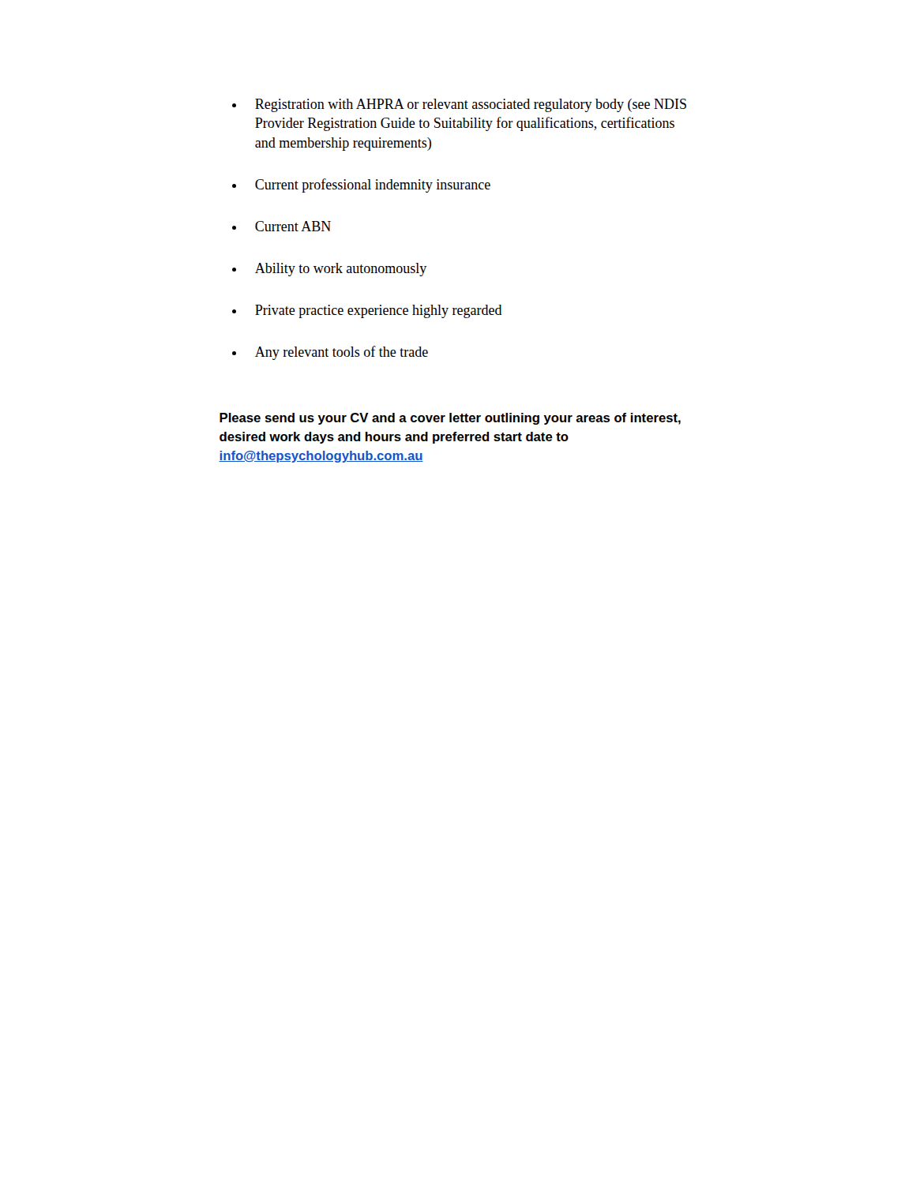Registration with AHPRA or relevant associated regulatory body (see NDIS Provider Registration Guide to Suitability for qualifications, certifications and membership requirements)
Current professional indemnity insurance
Current ABN
Ability to work autonomously
Private practice experience highly regarded
Any relevant tools of the trade
Please send us your CV and a cover letter outlining your areas of interest, desired work days and hours and preferred start date to info@thepsychologyhub.com.au